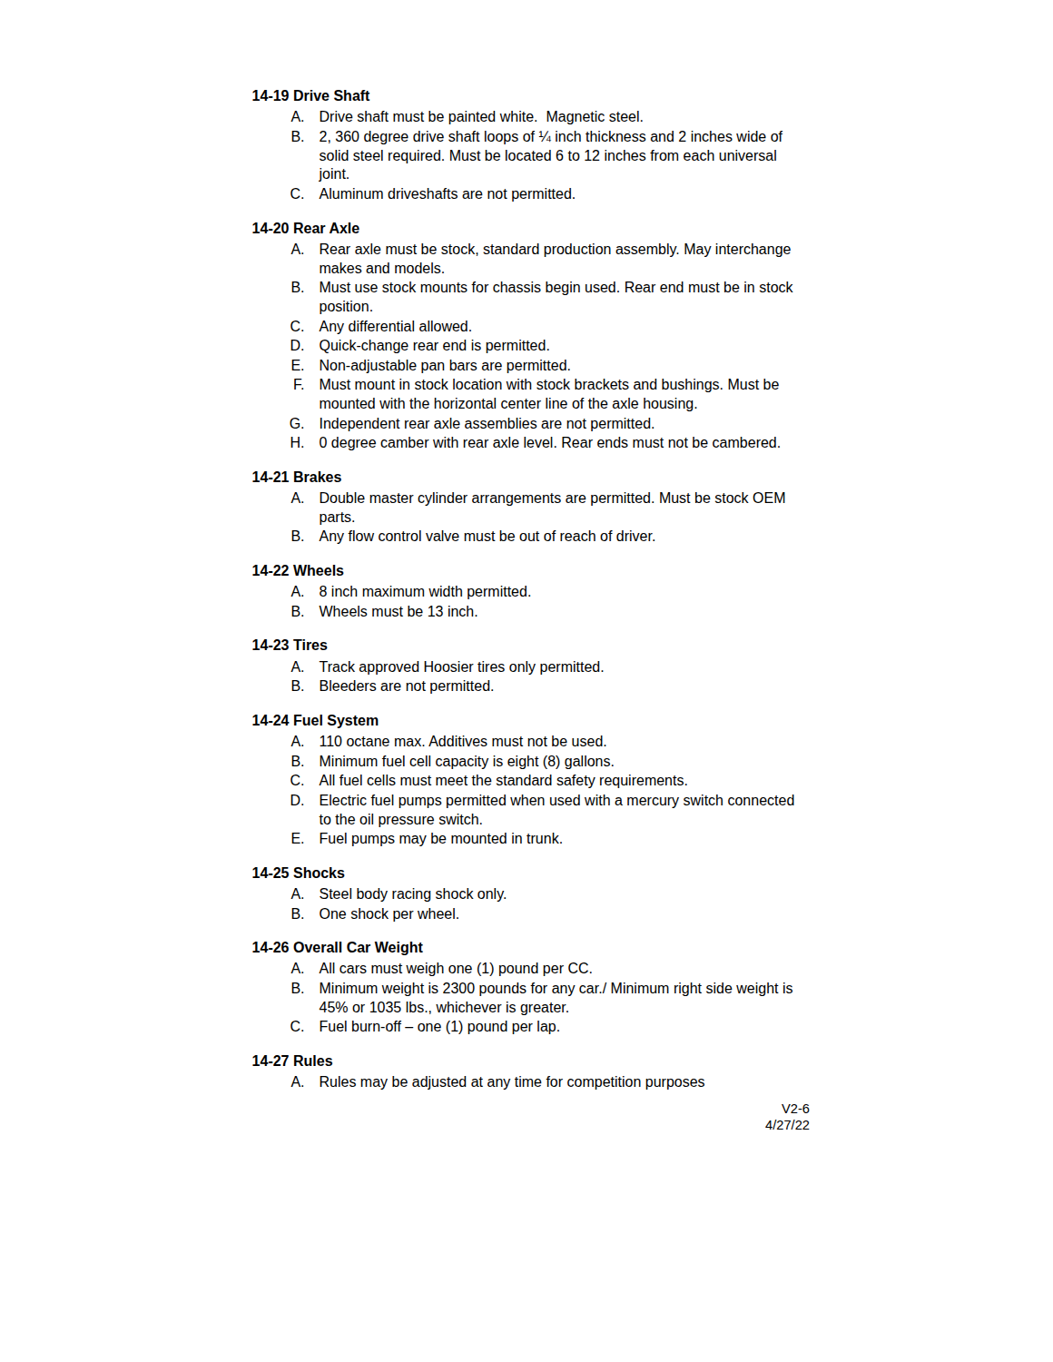14-19 Drive Shaft
Drive shaft must be painted white. Magnetic steel.
2, 360 degree drive shaft loops of ¼ inch thickness and 2 inches wide of solid steel required. Must be located 6 to 12 inches from each universal joint.
Aluminum driveshafts are not permitted.
14-20 Rear Axle
Rear axle must be stock, standard production assembly. May interchange makes and models.
Must use stock mounts for chassis begin used. Rear end must be in stock position.
Any differential allowed.
Quick-change rear end is permitted.
Non-adjustable pan bars are permitted.
Must mount in stock location with stock brackets and bushings. Must be mounted with the horizontal center line of the axle housing.
Independent rear axle assemblies are not permitted.
0 degree camber with rear axle level. Rear ends must not be cambered.
14-21 Brakes
Double master cylinder arrangements are permitted. Must be stock OEM parts.
Any flow control valve must be out of reach of driver.
14-22 Wheels
8 inch maximum width permitted.
Wheels must be 13 inch.
14-23 Tires
Track approved Hoosier tires only permitted.
Bleeders are not permitted.
14-24 Fuel System
110 octane max. Additives must not be used.
Minimum fuel cell capacity is eight (8) gallons.
All fuel cells must meet the standard safety requirements.
Electric fuel pumps permitted when used with a mercury switch connected to the oil pressure switch.
Fuel pumps may be mounted in trunk.
14-25 Shocks
Steel body racing shock only.
One shock per wheel.
14-26 Overall Car Weight
All cars must weigh one (1) pound per CC.
Minimum weight is 2300 pounds for any car./ Minimum right side weight is 45% or 1035 lbs., whichever is greater.
Fuel burn-off – one (1) pound per lap.
14-27 Rules
Rules may be adjusted at any time for competition purposes
V2-6
4/27/22